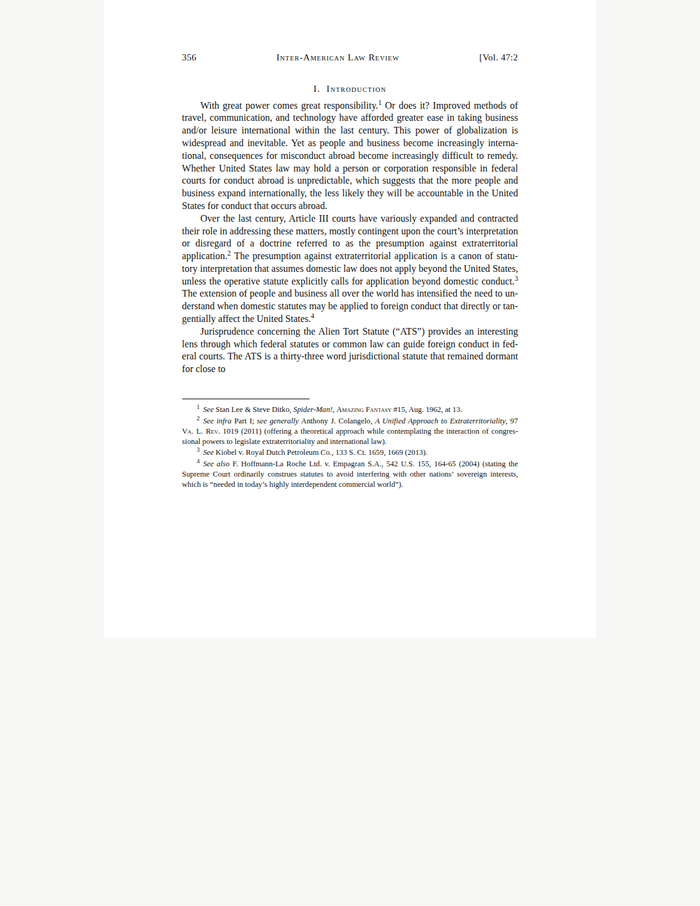356 Inter-American Law Review [Vol. 47:2
I. Introduction
With great power comes great responsibility.1 Or does it? Improved methods of travel, communication, and technology have afforded greater ease in taking business and/or leisure international within the last century. This power of globalization is widespread and inevitable. Yet as people and business become increasingly international, consequences for misconduct abroad become increasingly difficult to remedy. Whether United States law may hold a person or corporation responsible in federal courts for conduct abroad is unpredictable, which suggests that the more people and business expand internationally, the less likely they will be accountable in the United States for conduct that occurs abroad.
Over the last century, Article III courts have variously expanded and contracted their role in addressing these matters, mostly contingent upon the court’s interpretation or disregard of a doctrine referred to as the presumption against extraterritorial application.2 The presumption against extraterritorial application is a canon of statutory interpretation that assumes domestic law does not apply beyond the United States, unless the operative statute explicitly calls for application beyond domestic conduct.3 The extension of people and business all over the world has intensified the need to understand when domestic statutes may be applied to foreign conduct that directly or tangentially affect the United States.4
Jurisprudence concerning the Alien Tort Statute (“ATS”) provides an interesting lens through which federal statutes or common law can guide foreign conduct in federal courts. The ATS is a thirty-three word jurisdictional statute that remained dormant for close to
1See Stan Lee & Steve Ditko, Spider-Man!, Amazing Fantasy #15, Aug. 1962, at 13.
2See infra Part I; see generally Anthony J. Colangelo, A Unified Approach to Extraterritoriality, 97 Va. L. Rev. 1019 (2011) (offering a theoretical approach while contemplating the interaction of congressional powers to legislate extraterritoriality and international law).
3See Kiobel v. Royal Dutch Petroleum Co., 133 S. Ct. 1659, 1669 (2013).
4See also F. Hoffmann-La Roche Ltd. v. Empagran S.A., 542 U.S. 155, 164-65 (2004) (stating the Supreme Court ordinarily construes statutes to avoid interfering with other nations’ sovereign interests, which is “needed in today’s highly interdependent commercial world”).